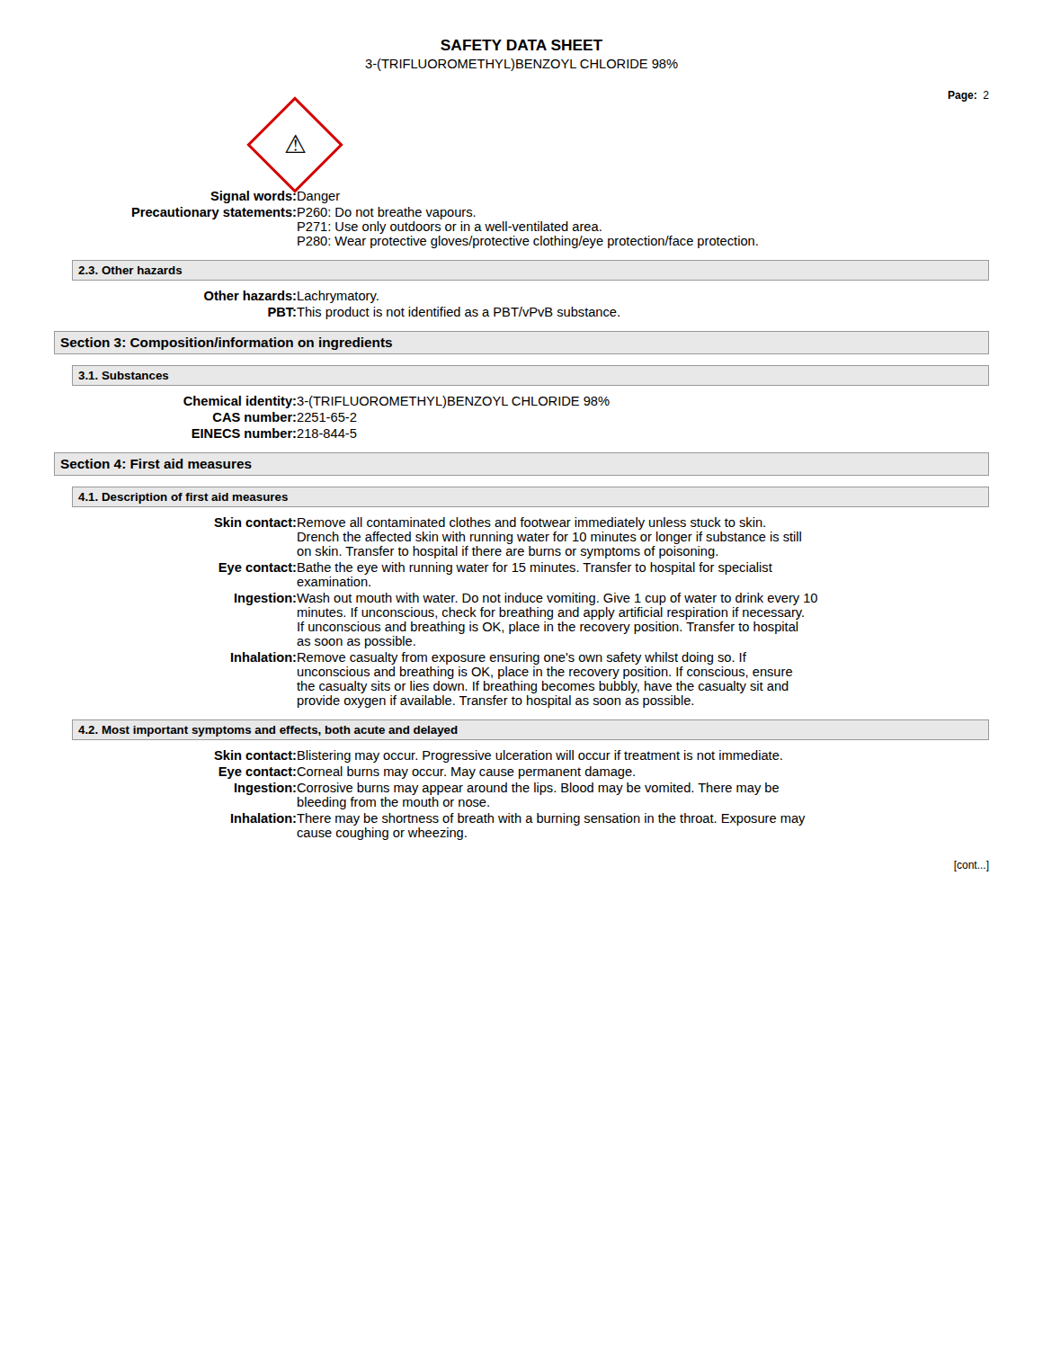SAFETY DATA SHEET
3-(TRIFLUOROMETHYL)BENZOYL CHLORIDE 98%
Page: 2
⚠
| Signal words: | Danger |
| Precautionary statements: | P260: Do not breathe vapours. P271: Use only outdoors or in a well-ventilated area. P280: Wear protective gloves/protective clothing/eye protection/face protection. |
2.3. Other hazards
| Other hazards: | Lachrymatory. |
| PBT: | This product is not identified as a PBT/vPvB substance. |
Section 3: Composition/information on ingredients
3.1. Substances
| Chemical identity: | 3-(TRIFLUOROMETHYL)BENZOYL CHLORIDE 98% |
| CAS number: | 2251-65-2 |
| EINECS number: | 218-844-5 |
Section 4: First aid measures
4.1. Description of first aid measures
| Skin contact: | Remove all contaminated clothes and footwear immediately unless stuck to skin. Drench the affected skin with running water for 10 minutes or longer if substance is still on skin. Transfer to hospital if there are burns or symptoms of poisoning. |
| Eye contact: | Bathe the eye with running water for 15 minutes. Transfer to hospital for specialist examination. |
| Ingestion: | Wash out mouth with water. Do not induce vomiting. Give 1 cup of water to drink every 10 minutes. If unconscious, check for breathing and apply artificial respiration if necessary. If unconscious and breathing is OK, place in the recovery position. Transfer to hospital as soon as possible. |
| Inhalation: | Remove casualty from exposure ensuring one's own safety whilst doing so. If unconscious and breathing is OK, place in the recovery position. If conscious, ensure the casualty sits or lies down. If breathing becomes bubbly, have the casualty sit and provide oxygen if available. Transfer to hospital as soon as possible. |
4.2. Most important symptoms and effects, both acute and delayed
| Skin contact: | Blistering may occur. Progressive ulceration will occur if treatment is not immediate. |
| Eye contact: | Corneal burns may occur. May cause permanent damage. |
| Ingestion: | Corrosive burns may appear around the lips. Blood may be vomited. There may be bleeding from the mouth or nose. |
| Inhalation: | There may be shortness of breath with a burning sensation in the throat. Exposure may cause coughing or wheezing. |
[cont...]